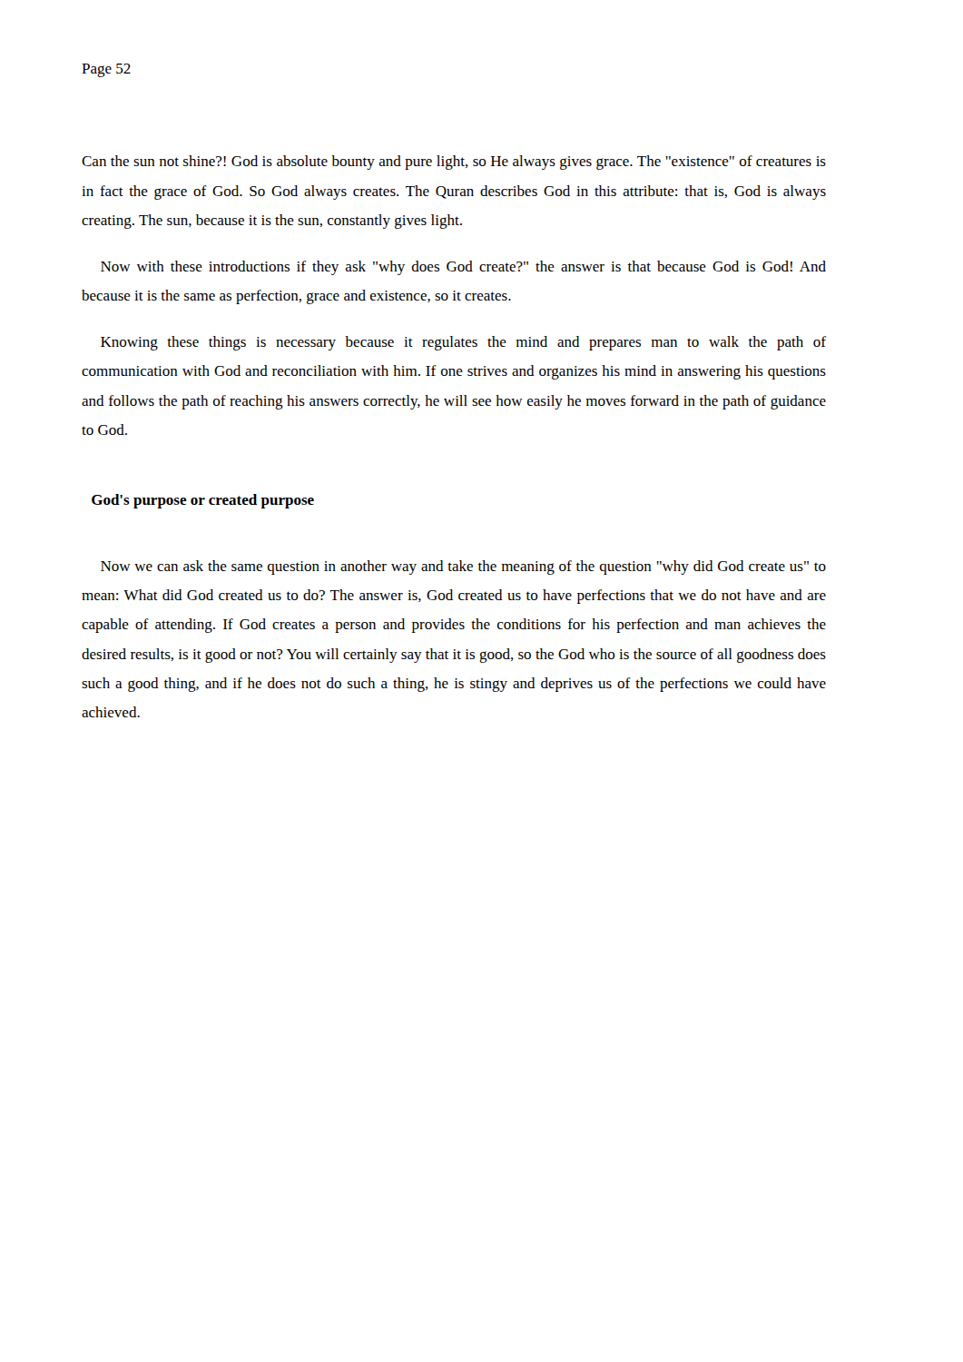Page 52
Can the sun not shine?! God is absolute bounty and pure light, so He always gives grace. The "existence" of creatures is in fact the grace of God. So God always creates. The Quran describes God in this attribute: that is, God is always creating. The sun, because it is the sun, constantly gives light.
Now with these introductions if they ask "why does God create?" the answer is that because God is God! And because it is the same as perfection, grace and existence, so it creates.
Knowing these things is necessary because it regulates the mind and prepares man to walk the path of communication with God and reconciliation with him. If one strives and organizes his mind in answering his questions and follows the path of reaching his answers correctly, he will see how easily he moves forward in the path of guidance to God.
God's purpose or created purpose
Now we can ask the same question in another way and take the meaning of the question "why did God create us" to mean: What did God created us to do? The answer is, God created us to have perfections that we do not have and are capable of attending. If God creates a person and provides the conditions for his perfection and man achieves the desired results, is it good or not? You will certainly say that it is good, so the God who is the source of all goodness does such a good thing, and if he does not do such a thing, he is stingy and deprives us of the perfections we could have achieved.